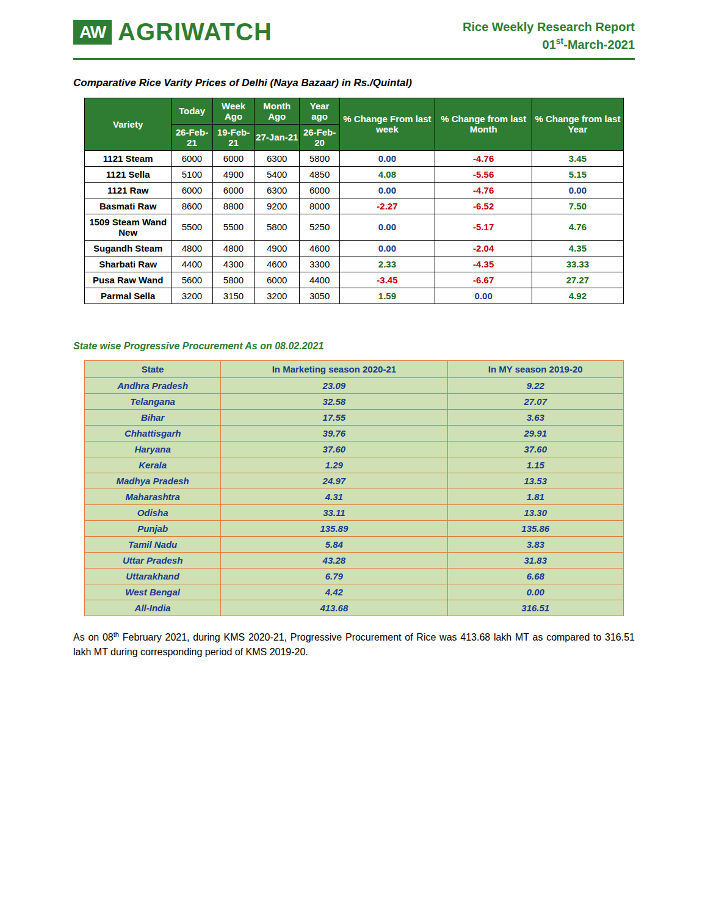AW
AGRIWATCH
Rice Weekly Research Report
01st-March-2021
Comparative Rice Varity Prices of Delhi (Naya Bazaar) in Rs./Quintal)
| Variety | Today | Week Ago | Month Ago | Year ago | % Change From last week | % Change from last Month | % Change from last Year |
| --- | --- | --- | --- | --- | --- | --- | --- |
| 26-Feb-21 | 19-Feb-21 | 27-Jan-21 | 26-Feb-20 |
| 1121 Steam | 6000 | 6000 | 6300 | 5800 | 0.00 | -4.76 | 3.45 |
| 1121 Sella | 5100 | 4900 | 5400 | 4850 | 4.08 | -5.56 | 5.15 |
| 1121 Raw | 6000 | 6000 | 6300 | 6000 | 0.00 | -4.76 | 0.00 |
| Basmati Raw | 8600 | 8800 | 9200 | 8000 | -2.27 | -6.52 | 7.50 |
| 1509 Steam Wand New | 5500 | 5500 | 5800 | 5250 | 0.00 | -5.17 | 4.76 |
| Sugandh Steam | 4800 | 4800 | 4900 | 4600 | 0.00 | -2.04 | 4.35 |
| Sharbati Raw | 4400 | 4300 | 4600 | 3300 | 2.33 | -4.35 | 33.33 |
| Pusa Raw Wand | 5600 | 5800 | 6000 | 4400 | -3.45 | -6.67 | 27.27 |
| Parmal Sella | 3200 | 3150 | 3200 | 3050 | 1.59 | 0.00 | 4.92 |
State wise Progressive Procurement As on 08.02.2021
| State | In Marketing season 2020-21 | In MY season 2019-20 |
| --- | --- | --- |
| Andhra Pradesh | 23.09 | 9.22 |
| Telangana | 32.58 | 27.07 |
| Bihar | 17.55 | 3.63 |
| Chhattisgarh | 39.76 | 29.91 |
| Haryana | 37.60 | 37.60 |
| Kerala | 1.29 | 1.15 |
| Madhya Pradesh | 24.97 | 13.53 |
| Maharashtra | 4.31 | 1.81 |
| Odisha | 33.11 | 13.30 |
| Punjab | 135.89 | 135.86 |
| Tamil Nadu | 5.84 | 3.83 |
| Uttar Pradesh | 43.28 | 31.83 |
| Uttarakhand | 6.79 | 6.68 |
| West Bengal | 4.42 | 0.00 |
| All-India | 413.68 | 316.51 |
As on 08th February 2021, during KMS 2020-21, Progressive Procurement of Rice was 413.68 lakh MT as compared to 316.51 lakh MT during corresponding period of KMS 2019-20.